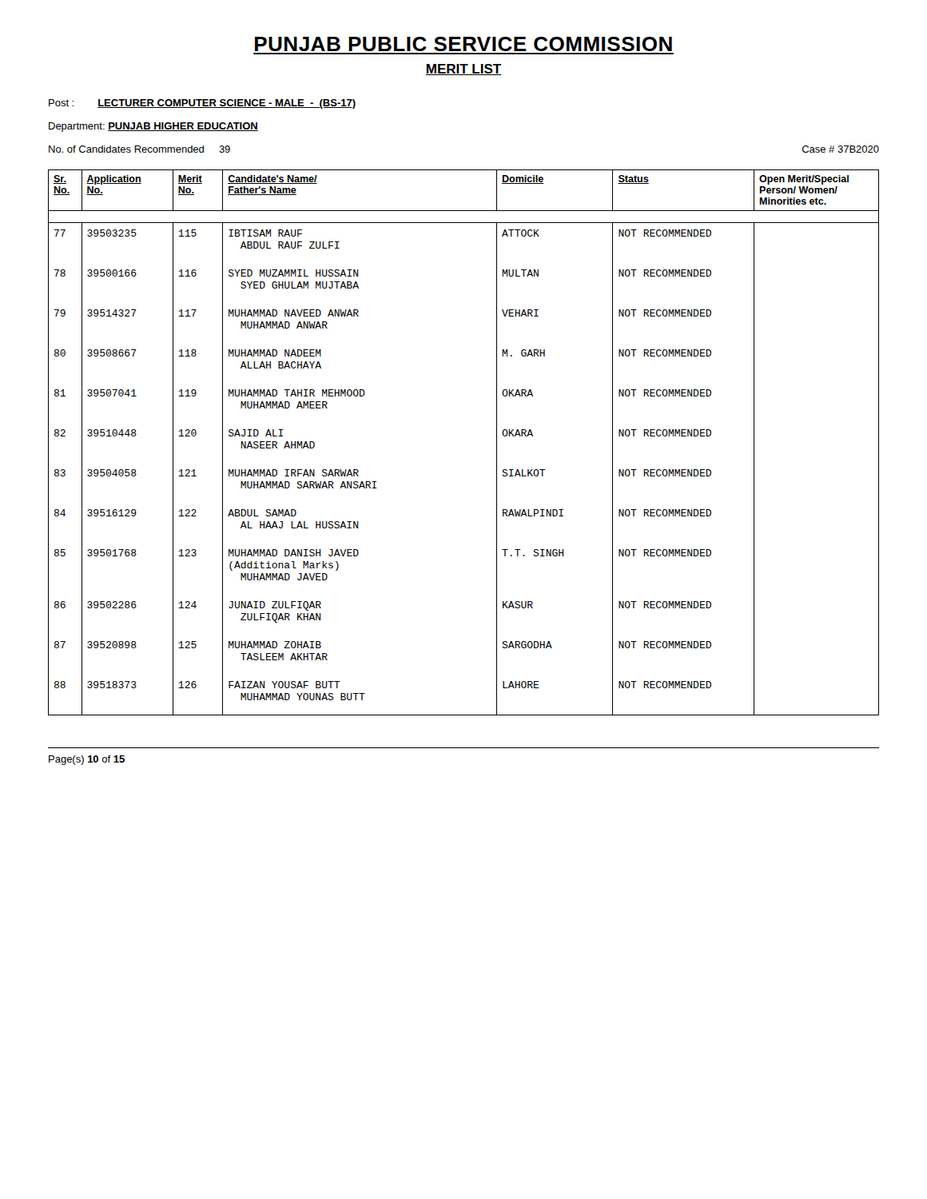PUNJAB PUBLIC SERVICE COMMISSION
MERIT LIST
Post : LECTURER COMPUTER SCIENCE - MALE - (BS-17)
Department: PUNJAB HIGHER EDUCATION
No. of Candidates Recommended 39 Case # 37B2020
| Sr. No. | Application No. | Merit No. | Candidate's Name/ Father's Name | Domicile | Status | Open Merit/Special Person/ Women/ Minorities etc. |
| --- | --- | --- | --- | --- | --- | --- |
| 77 | 39503235 | 115 | IBTISAM RAUF ABDUL RAUF ZULFI | ATTOCK | NOT RECOMMENDED | |
| 78 | 39500166 | 116 | SYED MUZAMMIL HUSSAIN SYED GHULAM MUJTABA | MULTAN | NOT RECOMMENDED | |
| 79 | 39514327 | 117 | MUHAMMAD NAVEED ANWAR MUHAMMAD ANWAR | VEHARI | NOT RECOMMENDED | |
| 80 | 39508667 | 118 | MUHAMMAD NADEEM ALLAH BACHAYA | M. GARH | NOT RECOMMENDED | |
| 81 | 39507041 | 119 | MUHAMMAD TAHIR MEHMOOD MUHAMMAD AMEER | OKARA | NOT RECOMMENDED | |
| 82 | 39510448 | 120 | SAJID ALI NASEER AHMAD | OKARA | NOT RECOMMENDED | |
| 83 | 39504058 | 121 | MUHAMMAD IRFAN SARWAR MUHAMMAD SARWAR ANSARI | SIALKOT | NOT RECOMMENDED | |
| 84 | 39516129 | 122 | ABDUL SAMAD AL HAAJ LAL HUSSAIN | RAWALPINDI | NOT RECOMMENDED | |
| 85 | 39501768 | 123 | MUHAMMAD DANISH JAVED (Additional Marks) MUHAMMAD JAVED | T.T. SINGH | NOT RECOMMENDED | |
| 86 | 39502286 | 124 | JUNAID ZULFIQAR ZULFIQAR KHAN | KASUR | NOT RECOMMENDED | |
| 87 | 39520898 | 125 | MUHAMMAD ZOHAIB TASLEEM AKHTAR | SARGODHA | NOT RECOMMENDED | |
| 88 | 39518373 | 126 | FAIZAN YOUSAF BUTT MUHAMMAD YOUNAS BUTT | LAHORE | NOT RECOMMENDED | |
Page(s) 10 of 15